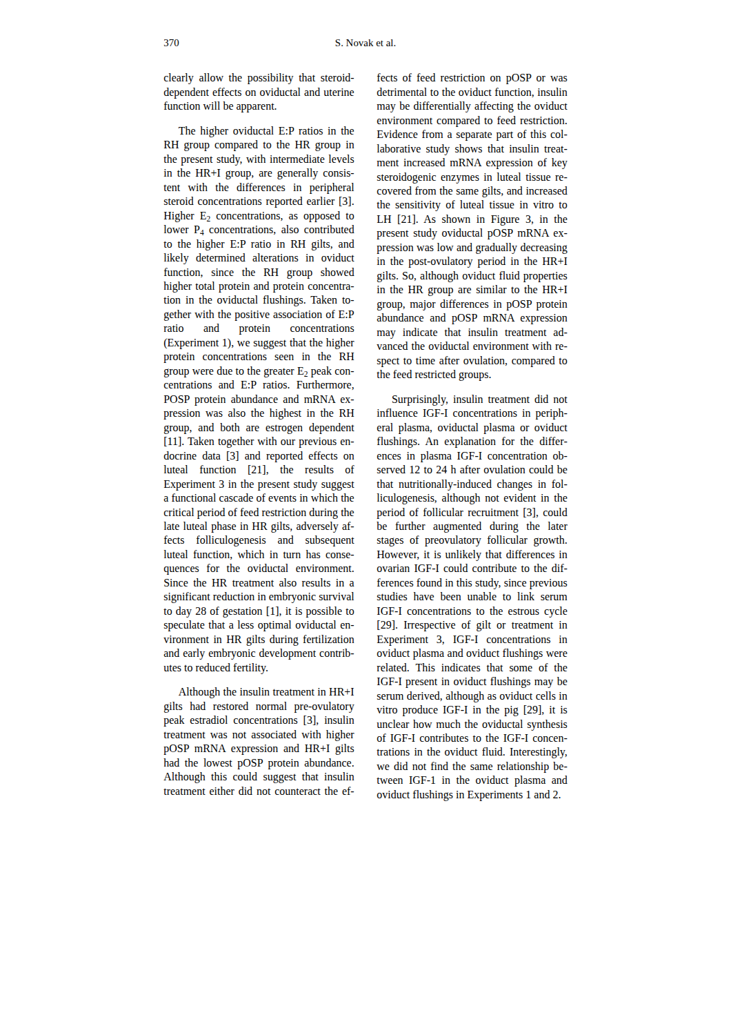370
S. Novak et al.
clearly allow the possibility that steroid-dependent effects on oviductal and uterine function will be apparent.
The higher oviductal E:P ratios in the RH group compared to the HR group in the present study, with intermediate levels in the HR+I group, are generally consistent with the differences in peripheral steroid concentrations reported earlier [3]. Higher E2 concentrations, as opposed to lower P4 concentrations, also contributed to the higher E:P ratio in RH gilts, and likely determined alterations in oviduct function, since the RH group showed higher total protein and protein concentration in the oviductal flushings. Taken together with the positive association of E:P ratio and protein concentrations (Experiment 1), we suggest that the higher protein concentrations seen in the RH group were due to the greater E2 peak concentrations and E:P ratios. Furthermore, POSP protein abundance and mRNA expression was also the highest in the RH group, and both are estrogen dependent [11]. Taken together with our previous endocrine data [3] and reported effects on luteal function [21], the results of Experiment 3 in the present study suggest a functional cascade of events in which the critical period of feed restriction during the late luteal phase in HR gilts, adversely affects folliculogenesis and subsequent luteal function, which in turn has consequences for the oviductal environment. Since the HR treatment also results in a significant reduction in embryonic survival to day 28 of gestation [1], it is possible to speculate that a less optimal oviductal environment in HR gilts during fertilization and early embryonic development contributes to reduced fertility.
Although the insulin treatment in HR+I gilts had restored normal pre-ovulatory peak estradiol concentrations [3], insulin treatment was not associated with higher pOSP mRNA expression and HR+I gilts had the lowest pOSP protein abundance. Although this could suggest that insulin treatment either did not counteract the effects of feed restriction on pOSP or was detrimental to the oviduct function, insulin may be differentially affecting the oviduct environment compared to feed restriction. Evidence from a separate part of this collaborative study shows that insulin treatment increased mRNA expression of key steroidogenic enzymes in luteal tissue recovered from the same gilts, and increased the sensitivity of luteal tissue in vitro to LH [21]. As shown in Figure 3, in the present study oviductal pOSP mRNA expression was low and gradually decreasing in the post-ovulatory period in the HR+I gilts. So, although oviduct fluid properties in the HR group are similar to the HR+I group, major differences in pOSP protein abundance and pOSP mRNA expression may indicate that insulin treatment advanced the oviductal environment with respect to time after ovulation, compared to the feed restricted groups.
Surprisingly, insulin treatment did not influence IGF-I concentrations in peripheral plasma, oviductal plasma or oviduct flushings. An explanation for the differences in plasma IGF-I concentration observed 12 to 24 h after ovulation could be that nutritionally-induced changes in folliculogenesis, although not evident in the period of follicular recruitment [3], could be further augmented during the later stages of preovulatory follicular growth. However, it is unlikely that differences in ovarian IGF-I could contribute to the differences found in this study, since previous studies have been unable to link serum IGF-I concentrations to the estrous cycle [29]. Irrespective of gilt or treatment in Experiment 3, IGF-I concentrations in oviduct plasma and oviduct flushings were related. This indicates that some of the IGF-I present in oviduct flushings may be serum derived, although as oviduct cells in vitro produce IGF-I in the pig [29], it is unclear how much the oviductal synthesis of IGF-I contributes to the IGF-I concentrations in the oviduct fluid. Interestingly, we did not find the same relationship between IGF-1 in the oviduct plasma and oviduct flushings in Experiments 1 and 2.